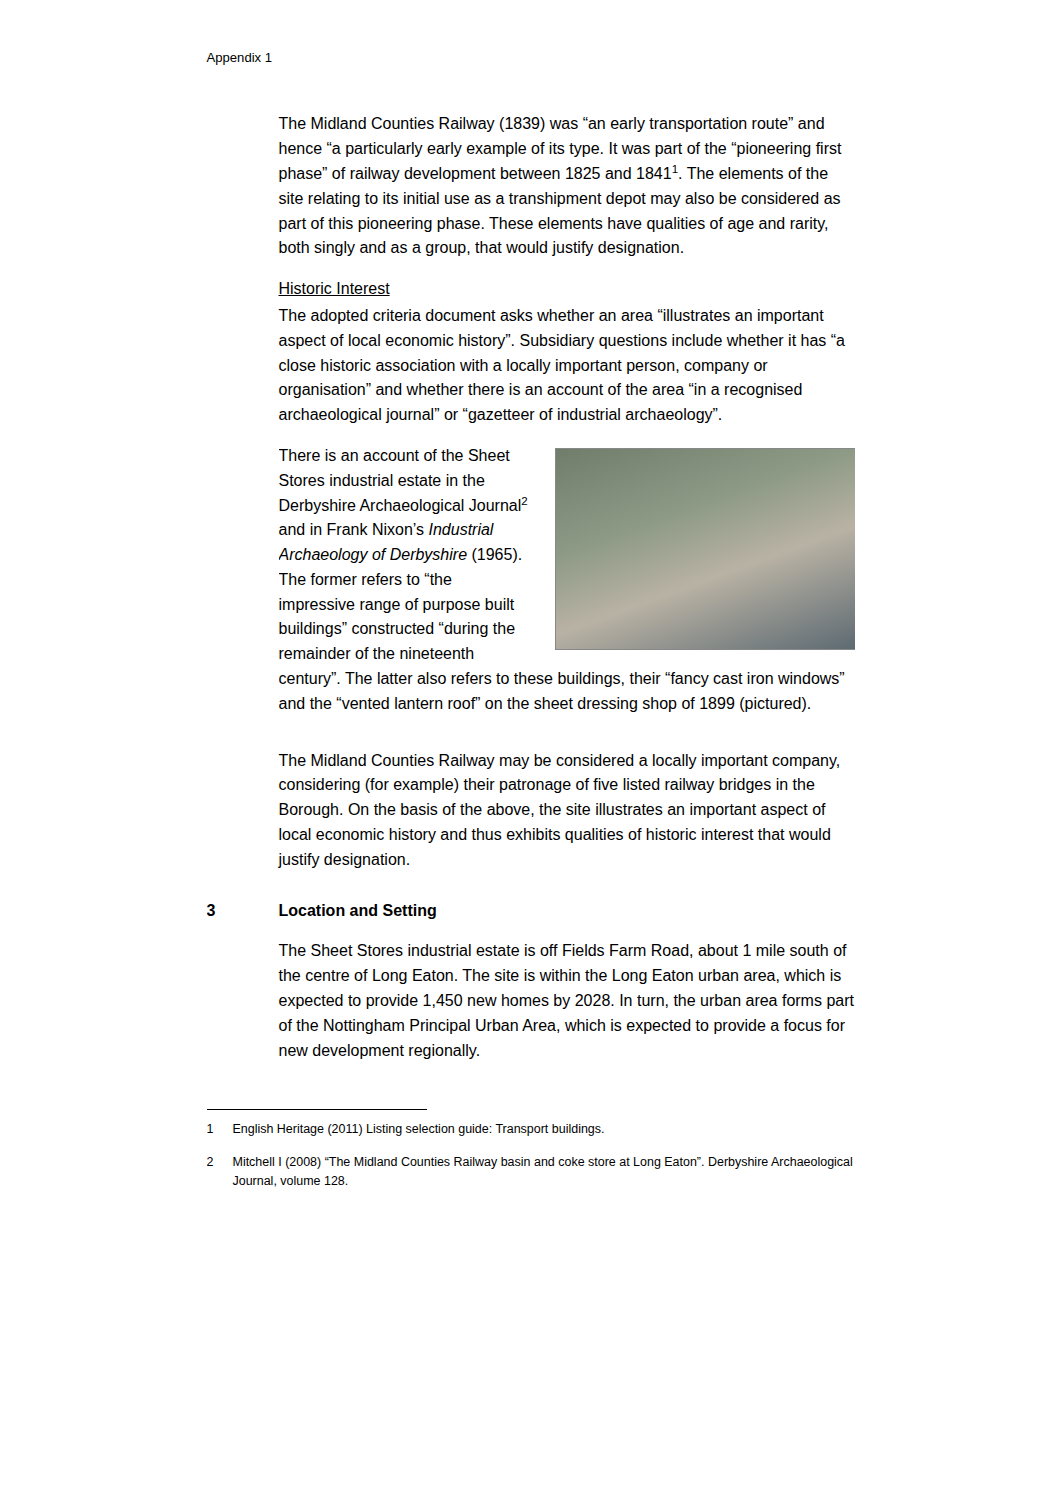Appendix 1
The Midland Counties Railway (1839) was “an early transportation route” and hence “a particularly early example of its type. It was part of the “pioneering first phase” of railway development between 1825 and 18411. The elements of the site relating to its initial use as a transhipment depot may also be considered as part of this pioneering phase. These elements have qualities of age and rarity, both singly and as a group, that would justify designation.
Historic Interest
The adopted criteria document asks whether an area “illustrates an important aspect of local economic history”. Subsidiary questions include whether it has “a close historic association with a locally important person, company or organisation” and whether there is an account of the area “in a recognised archaeological journal” or “gazetteer of industrial archaeology”.
There is an account of the Sheet Stores industrial estate in the Derbyshire Archaeological Journal2 and in Frank Nixon’s Industrial Archaeology of Derbyshire (1965). The former refers to “the impressive range of purpose built buildings” constructed “during the remainder of the nineteenth century”. The latter also refers to these buildings, their “fancy cast iron windows” and the “vented lantern roof” on the sheet dressing shop of 1899 (pictured).
The Midland Counties Railway may be considered a locally important company, considering (for example) their patronage of five listed railway bridges in the Borough. On the basis of the above, the site illustrates an important aspect of local economic history and thus exhibits qualities of historic interest that would justify designation.
3
Location and Setting
The Sheet Stores industrial estate is off Fields Farm Road, about 1 mile south of the centre of Long Eaton. The site is within the Long Eaton urban area, which is expected to provide 1,450 new homes by 2028. In turn, the urban area forms part of the Nottingham Principal Urban Area, which is expected to provide a focus for new development regionally.
1
English Heritage (2011) Listing selection guide: Transport buildings.
2
Mitchell I (2008) “The Midland Counties Railway basin and coke store at Long Eaton”. Derbyshire Archaeological Journal, volume 128.